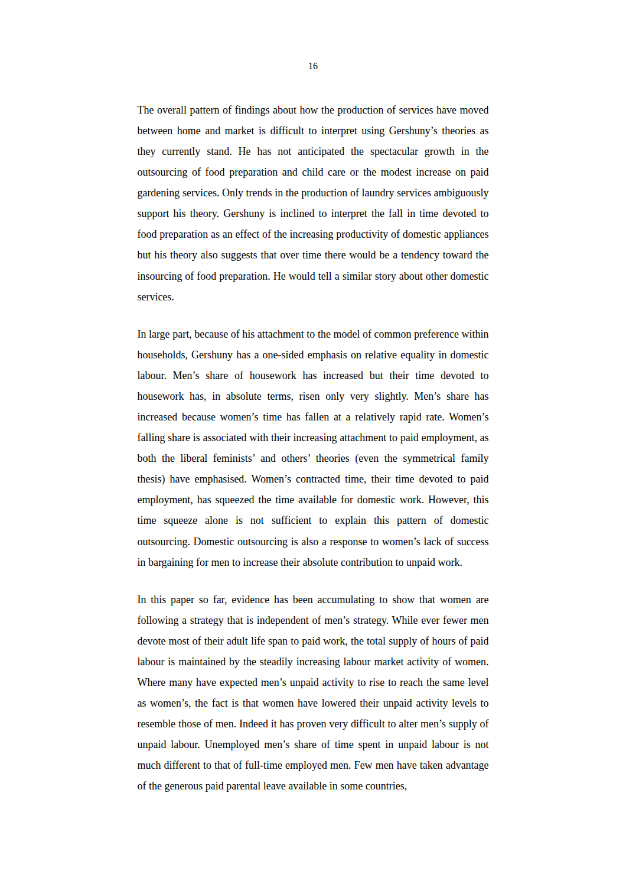16
The overall pattern of findings about how the production of services have moved between home and market is difficult to interpret using Gershuny’s theories as they currently stand. He has not anticipated the spectacular growth in the outsourcing of food preparation and child care or the modest increase on paid gardening services. Only trends in the production of laundry services ambiguously support his theory. Gershuny is inclined to interpret the fall in time devoted to food preparation as an effect of the increasing productivity of domestic appliances but his theory also suggests that over time there would be a tendency toward the insourcing of food preparation. He would tell a similar story about other domestic services.
In large part, because of his attachment to the model of common preference within households, Gershuny has a one-sided emphasis on relative equality in domestic labour. Men’s share of housework has increased but their time devoted to housework has, in absolute terms, risen only very slightly. Men’s share has increased because women’s time has fallen at a relatively rapid rate. Women’s falling share is associated with their increasing attachment to paid employment, as both the liberal feminists’ and others’ theories (even the symmetrical family thesis) have emphasised. Women’s contracted time, their time devoted to paid employment, has squeezed the time available for domestic work. However, this time squeeze alone is not sufficient to explain this pattern of domestic outsourcing. Domestic outsourcing is also a response to women’s lack of success in bargaining for men to increase their absolute contribution to unpaid work.
In this paper so far, evidence has been accumulating to show that women are following a strategy that is independent of men’s strategy. While ever fewer men devote most of their adult life span to paid work, the total supply of hours of paid labour is maintained by the steadily increasing labour market activity of women. Where many have expected men’s unpaid activity to rise to reach the same level as women’s, the fact is that women have lowered their unpaid activity levels to resemble those of men. Indeed it has proven very difficult to alter men’s supply of unpaid labour. Unemployed men’s share of time spent in unpaid labour is not much different to that of full-time employed men. Few men have taken advantage of the generous paid parental leave available in some countries,